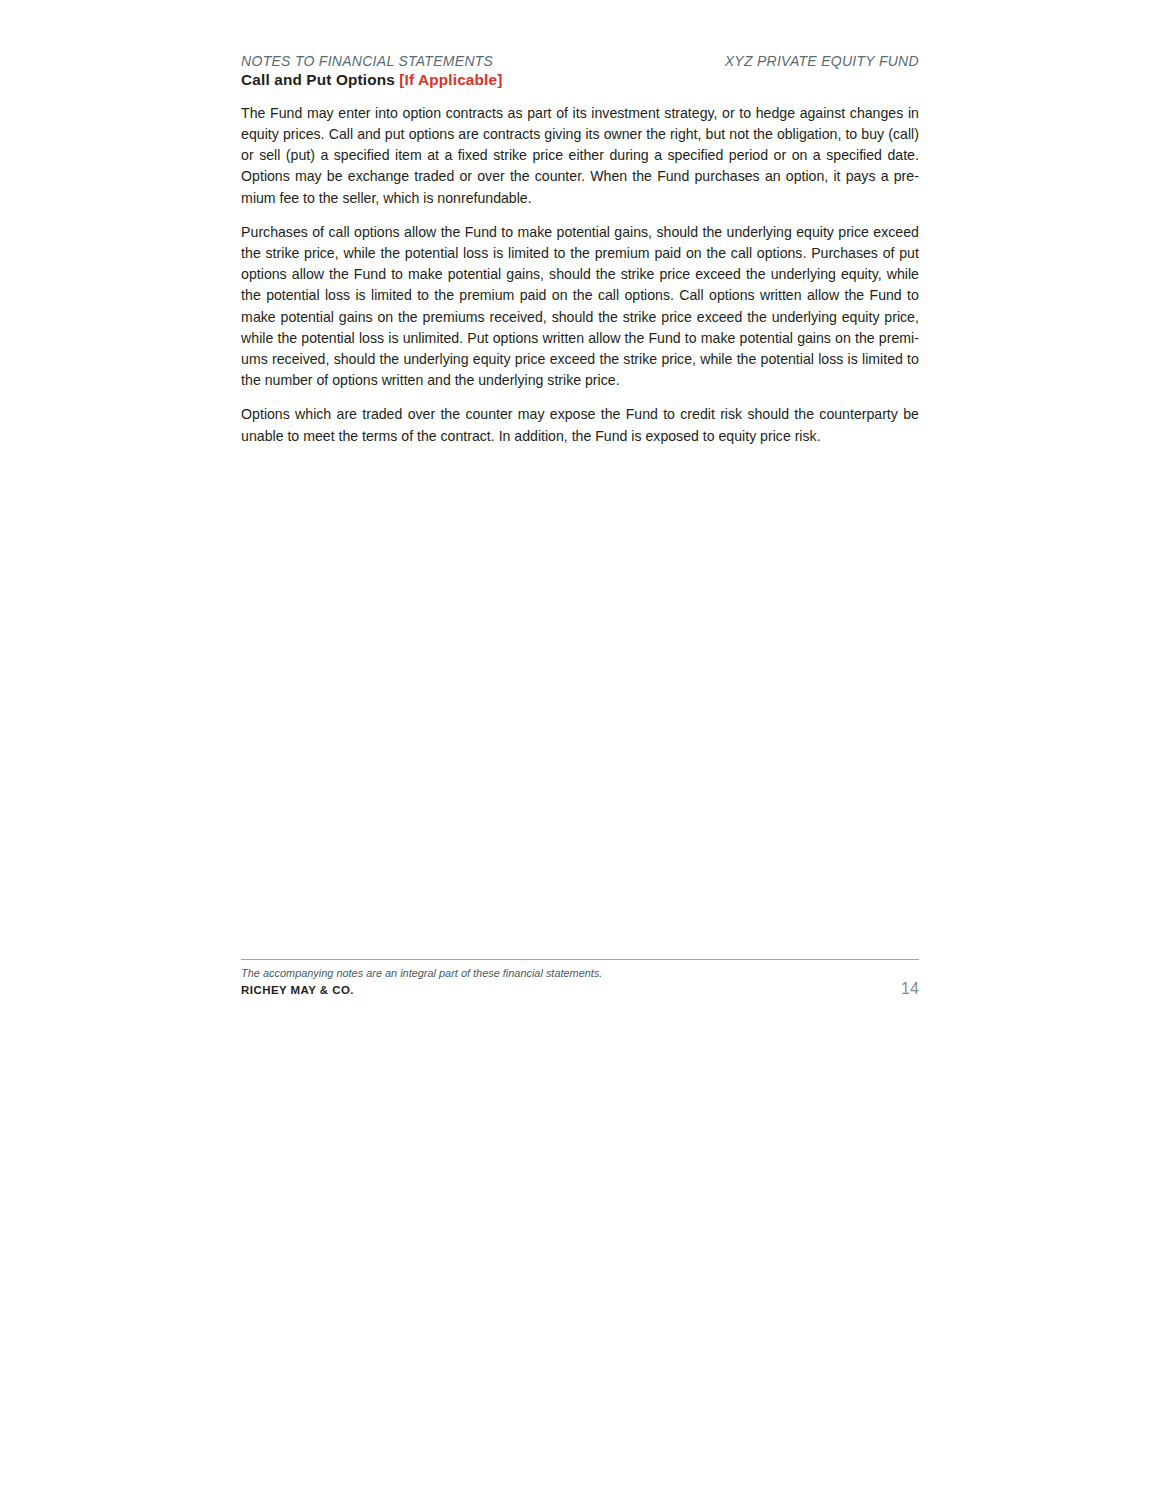Notes to Financial Statements
XYZ Private Equity Fund
Call and Put Options [If Applicable]
The Fund may enter into option contracts as part of its investment strategy, or to hedge against changes in equity prices. Call and put options are contracts giving its owner the right, but not the obligation, to buy (call) or sell (put) a specified item at a fixed strike price either during a specified period or on a specified date. Options may be exchange traded or over the counter. When the Fund purchases an option, it pays a premium fee to the seller, which is nonrefundable.
Purchases of call options allow the Fund to make potential gains, should the underlying equity price exceed the strike price, while the potential loss is limited to the premium paid on the call options. Purchases of put options allow the Fund to make potential gains, should the strike price exceed the underlying equity, while the potential loss is limited to the premium paid on the call options. Call options written allow the Fund to make potential gains on the premiums received, should the strike price exceed the underlying equity price, while the potential loss is unlimited. Put options written allow the Fund to make potential gains on the premiums received, should the underlying equity price exceed the strike price, while the potential loss is limited to the number of options written and the underlying strike price.
Options which are traded over the counter may expose the Fund to credit risk should the counterparty be unable to meet the terms of the contract. In addition, the Fund is exposed to equity price risk.
The accompanying notes are an integral part of these financial statements. RICHEY MAY & CO.
14